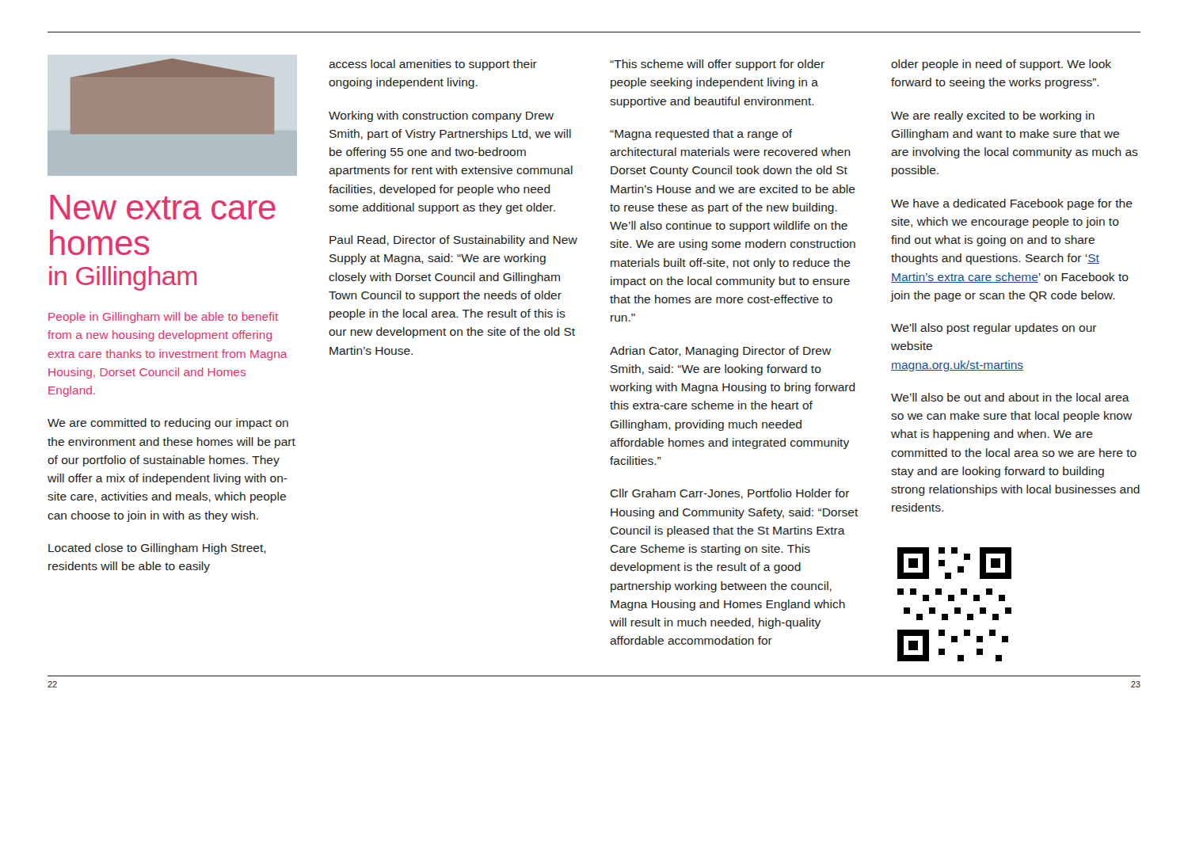New extra care homesin Gillingham
People in Gillingham will be able to benefit from a new housing development offering extra care thanks to investment from Magna Housing, Dorset Council and Homes England.
We are committed to reducing our impact on the environment and these homes will be part of our portfolio of sustainable homes. They will offer a mix of independent living with on-site care, activities and meals, which people can choose to join in with as they wish.
Located close to Gillingham High Street, residents will be able to easily
access local amenities to support their ongoing independent living.
Working with construction company Drew Smith, part of Vistry Partnerships Ltd, we will be offering 55 one and two-bedroom apartments for rent with extensive communal facilities, developed for people who need some additional support as they get older.
Paul Read, Director of Sustainability and New Supply at Magna, said: “We are working closely with Dorset Council and Gillingham Town Council to support the needs of older people in the local area. The result of this is our new development on the site of the old St Martin’s House.
“This scheme will offer support for older people seeking independent living in a supportive and beautiful environment.
“Magna requested that a range of architectural materials were recovered when Dorset County Council took down the old St Martin’s House and we are excited to be able to reuse these as part of the new building. We’ll also continue to support wildlife on the site. We are using some modern construction materials built off-site, not only to reduce the impact on the local community but to ensure that the homes are more cost-effective to run."
Adrian Cator, Managing Director of Drew Smith, said: “We are looking forward to working with Magna Housing to bring forward this extra-care scheme in the heart of Gillingham, providing much needed affordable homes and integrated community facilities.”
Cllr Graham Carr-Jones, Portfolio Holder for Housing and Community Safety, said: “Dorset Council is pleased that the St Martins Extra Care Scheme is starting on site. This development is the result of a good partnership working between the council, Magna Housing and Homes England which will result in much needed, high-quality affordable accommodation for
older people in need of support. We look forward to seeing the works progress”.
We are really excited to be working in Gillingham and want to make sure that we are involving the local community as much as possible.
We have a dedicated Facebook page for the site, which we encourage people to join to find out what is going on and to share thoughts and questions. Search for ‘St Martin’s extra care scheme’ on Facebook to join the page or scan the QR code below.
We'll also post regular updates on our website
magna.org.uk/st-martins
We’ll also be out and about in the local area so we can make sure that local people know what is happening and when. We are committed to the local area so we are here to stay and are looking forward to building strong relationships with local businesses and residents.
22
23